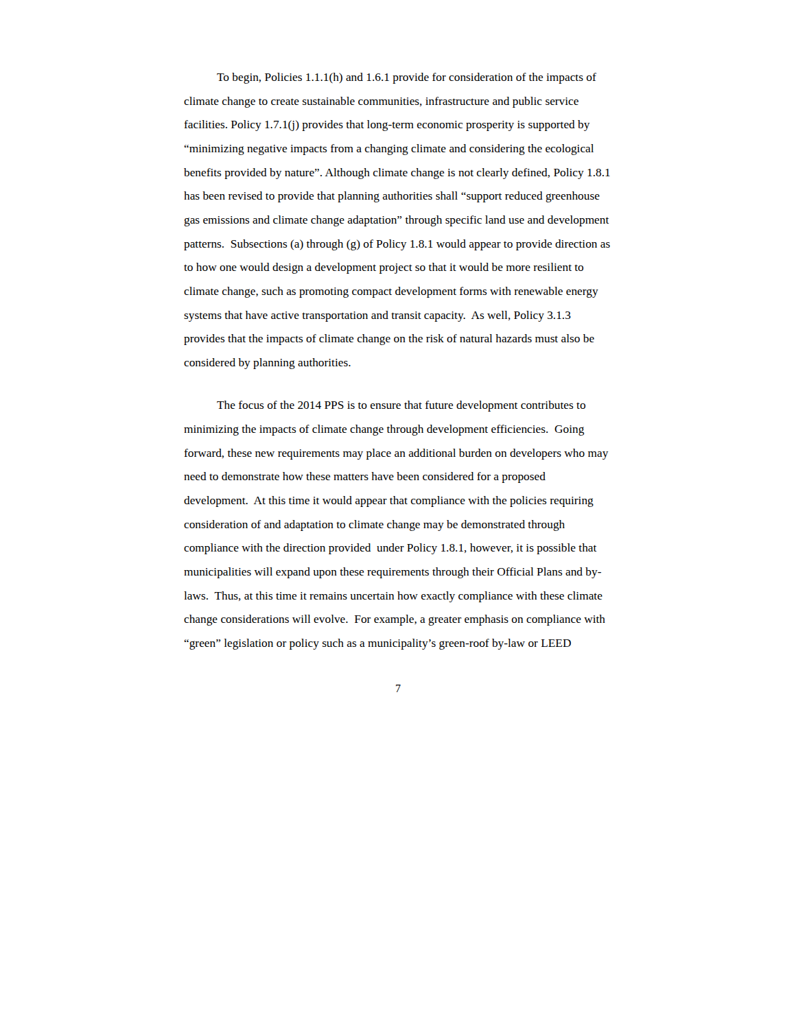To begin, Policies 1.1.1(h) and 1.6.1 provide for consideration of the impacts of climate change to create sustainable communities, infrastructure and public service facilities. Policy 1.7.1(j) provides that long-term economic prosperity is supported by “minimizing negative impacts from a changing climate and considering the ecological benefits provided by nature”. Although climate change is not clearly defined, Policy 1.8.1 has been revised to provide that planning authorities shall “support reduced greenhouse gas emissions and climate change adaptation” through specific land use and development patterns. Subsections (a) through (g) of Policy 1.8.1 would appear to provide direction as to how one would design a development project so that it would be more resilient to climate change, such as promoting compact development forms with renewable energy systems that have active transportation and transit capacity. As well, Policy 3.1.3 provides that the impacts of climate change on the risk of natural hazards must also be considered by planning authorities.
The focus of the 2014 PPS is to ensure that future development contributes to minimizing the impacts of climate change through development efficiencies. Going forward, these new requirements may place an additional burden on developers who may need to demonstrate how these matters have been considered for a proposed development. At this time it would appear that compliance with the policies requiring consideration of and adaptation to climate change may be demonstrated through compliance with the direction provided under Policy 1.8.1, however, it is possible that municipalities will expand upon these requirements through their Official Plans and by-laws. Thus, at this time it remains uncertain how exactly compliance with these climate change considerations will evolve. For example, a greater emphasis on compliance with “green” legislation or policy such as a municipality’s green-roof by-law or LEED
7